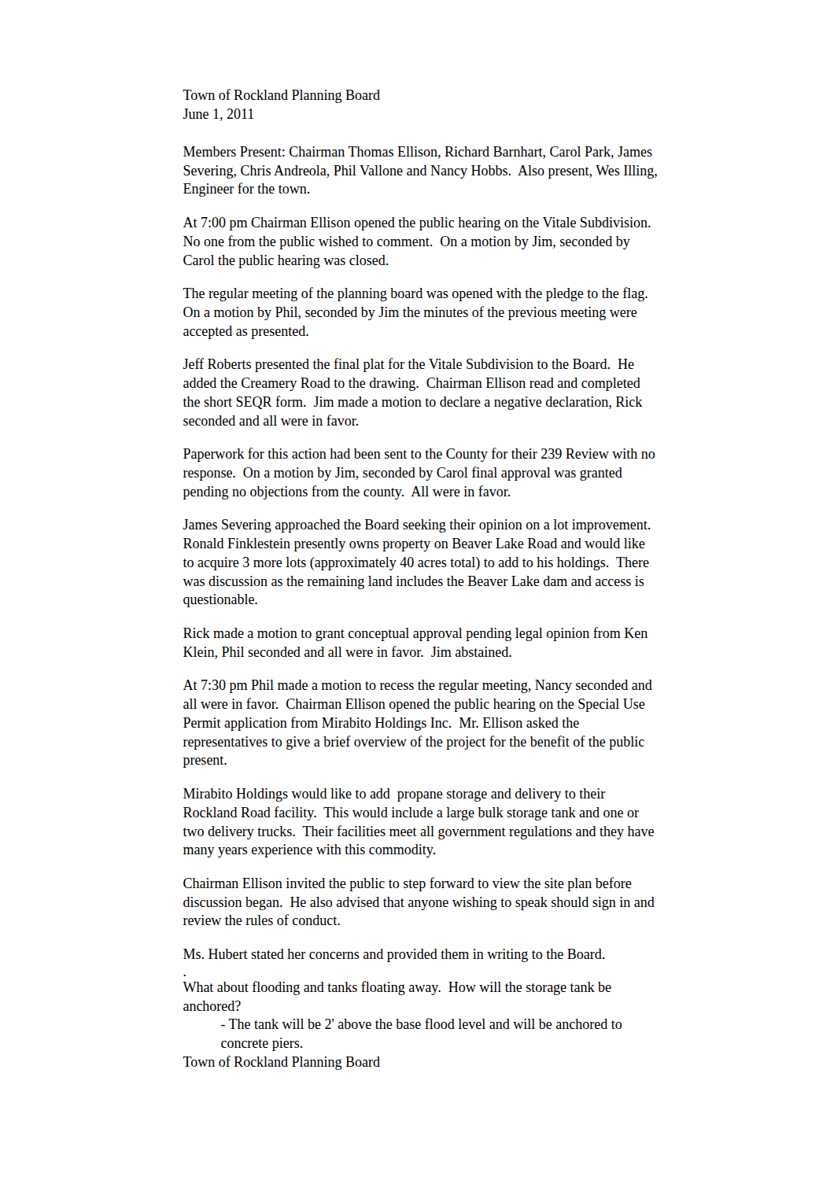Town of Rockland Planning Board
June 1, 2011
Members Present: Chairman Thomas Ellison, Richard Barnhart, Carol Park, James Severing, Chris Andreola, Phil Vallone and Nancy Hobbs. Also present, Wes Illing, Engineer for the town.
At 7:00 pm Chairman Ellison opened the public hearing on the Vitale Subdivision. No one from the public wished to comment. On a motion by Jim, seconded by Carol the public hearing was closed.
The regular meeting of the planning board was opened with the pledge to the flag. On a motion by Phil, seconded by Jim the minutes of the previous meeting were accepted as presented.
Jeff Roberts presented the final plat for the Vitale Subdivision to the Board. He added the Creamery Road to the drawing. Chairman Ellison read and completed the short SEQR form. Jim made a motion to declare a negative declaration, Rick seconded and all were in favor.
Paperwork for this action had been sent to the County for their 239 Review with no response. On a motion by Jim, seconded by Carol final approval was granted pending no objections from the county. All were in favor.
James Severing approached the Board seeking their opinion on a lot improvement. Ronald Finklestein presently owns property on Beaver Lake Road and would like to acquire 3 more lots (approximately 40 acres total) to add to his holdings. There was discussion as the remaining land includes the Beaver Lake dam and access is questionable.
Rick made a motion to grant conceptual approval pending legal opinion from Ken Klein, Phil seconded and all were in favor. Jim abstained.
At 7:30 pm Phil made a motion to recess the regular meeting, Nancy seconded and all were in favor. Chairman Ellison opened the public hearing on the Special Use Permit application from Mirabito Holdings Inc. Mr. Ellison asked the representatives to give a brief overview of the project for the benefit of the public present.
Mirabito Holdings would like to add propane storage and delivery to their Rockland Road facility. This would include a large bulk storage tank and one or two delivery trucks. Their facilities meet all government regulations and they have many years experience with this commodity.
Chairman Ellison invited the public to step forward to view the site plan before discussion began. He also advised that anyone wishing to speak should sign in and review the rules of conduct.
Ms. Hubert stated her concerns and provided them in writing to the Board.
.
What about flooding and tanks floating away. How will the storage tank be anchored?
- The tank will be 2' above the base flood level and will be anchored to concrete piers.
Town of Rockland Planning Board